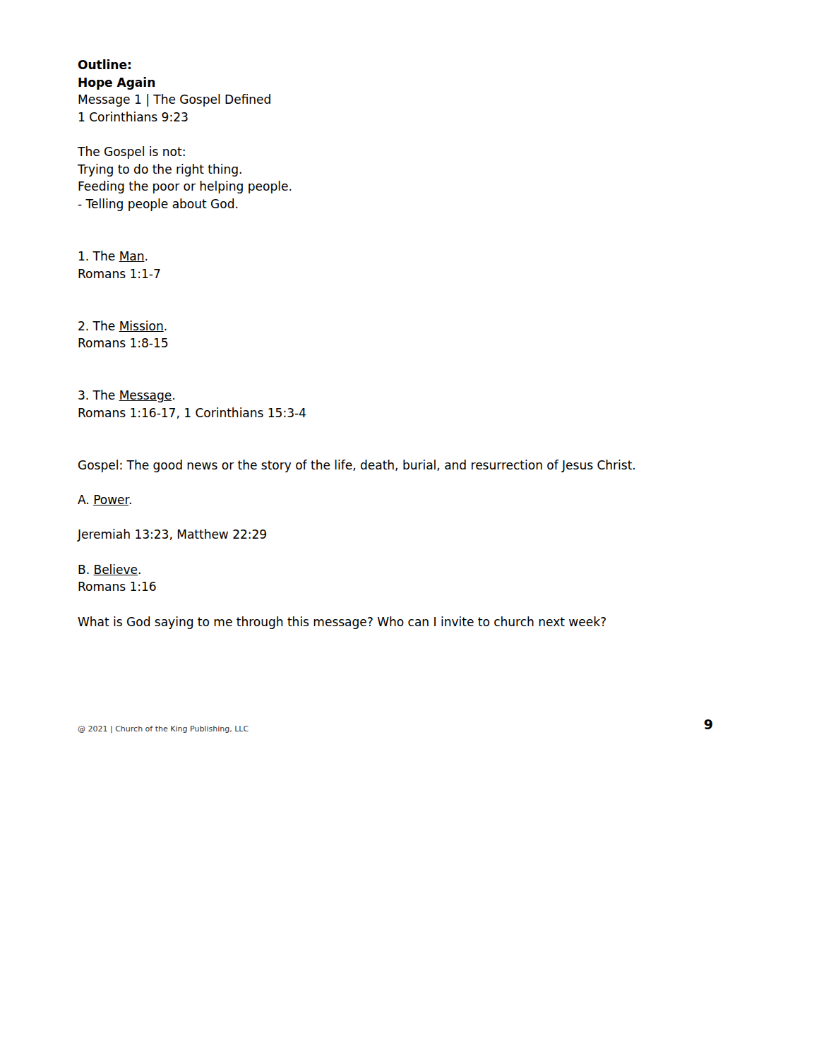Outline:
Hope Again
Message 1 | The Gospel Defined
1 Corinthians 9:23
The Gospel is not:
Trying to do the right thing.
Feeding the poor or helping people.
- Telling people about God.
1. The Man.
Romans 1:1-7
2. The Mission.
Romans 1:8-15
3. The Message.
Romans 1:16-17, 1 Corinthians 15:3-4
Gospel: The good news or the story of the life, death, burial, and resurrection of Jesus Christ.
A. Power.
Jeremiah 13:23, Matthew 22:29
B. Believe.
Romans 1:16
What is God saying to me through this message? Who can I invite to church next week?
@ 2021 | Church of the King Publishing, LLC 9